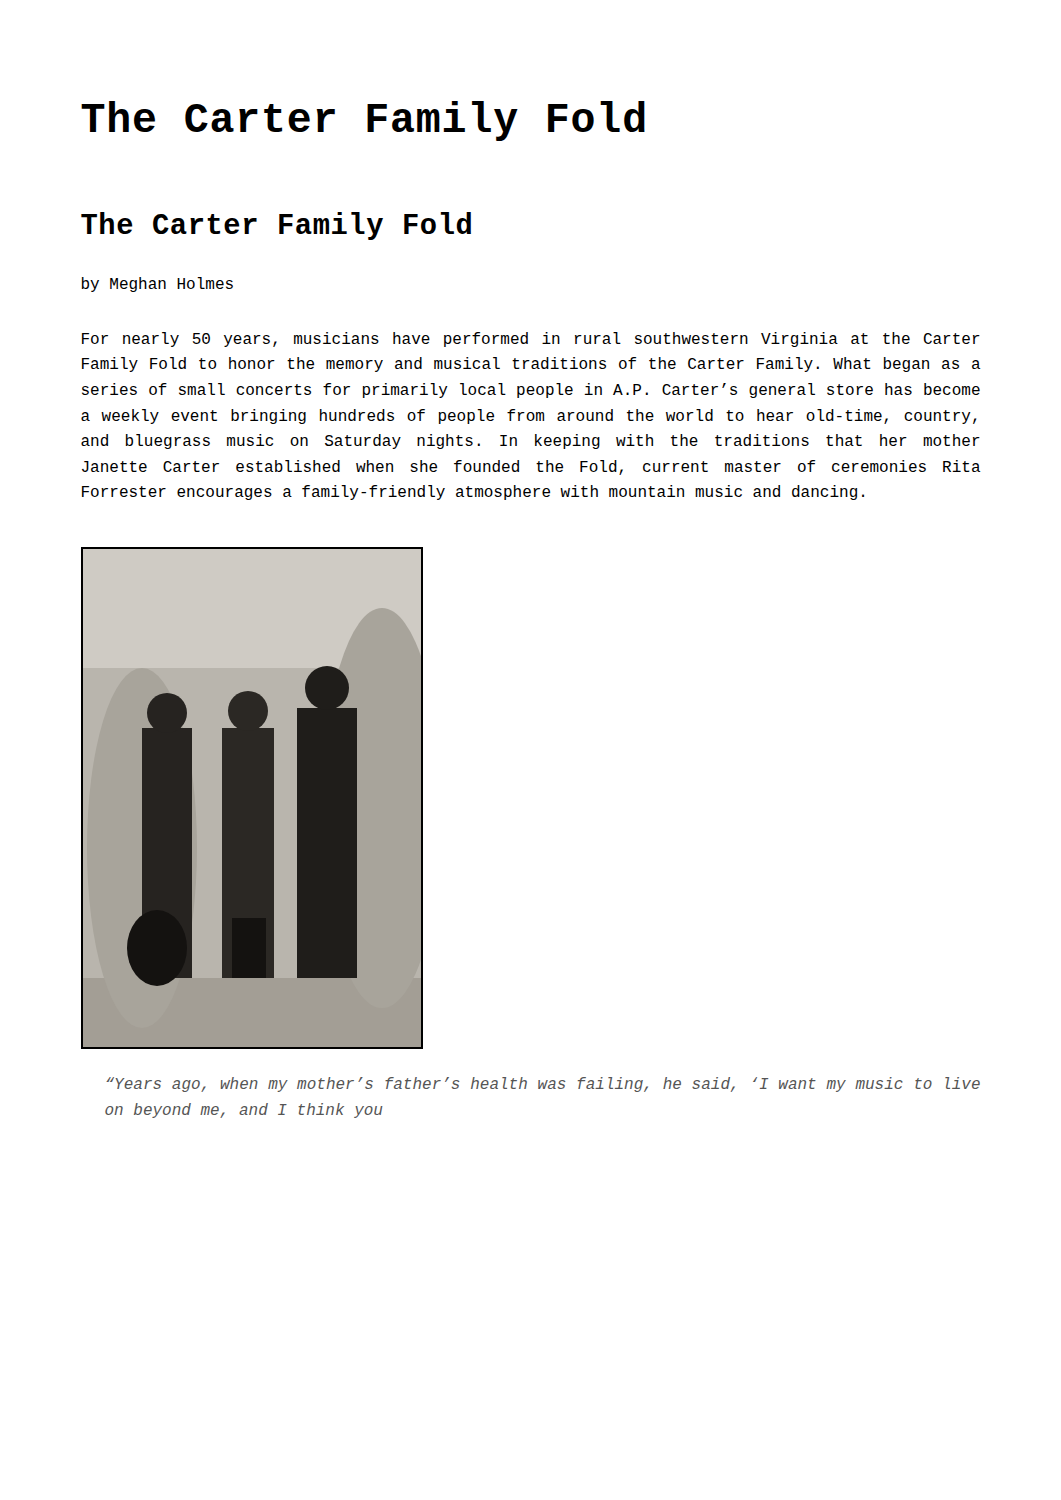The Carter Family Fold
The Carter Family Fold
by Meghan Holmes
For nearly 50 years, musicians have performed in rural southwestern Virginia at the Carter Family Fold to honor the memory and musical traditions of the Carter Family. What began as a series of small concerts for primarily local people in A.P. Carter’s general store has become a weekly event bringing hundreds of people from around the world to hear old-time, country, and bluegrass music on Saturday nights. In keeping with the traditions that her mother Janette Carter established when she founded the Fold, current master of ceremonies Rita Forrester encourages a family-friendly atmosphere with mountain music and dancing.
“Years ago, when my mother’s father’s health was failing, he said, ‘I want my music to live on beyond me, and I think you